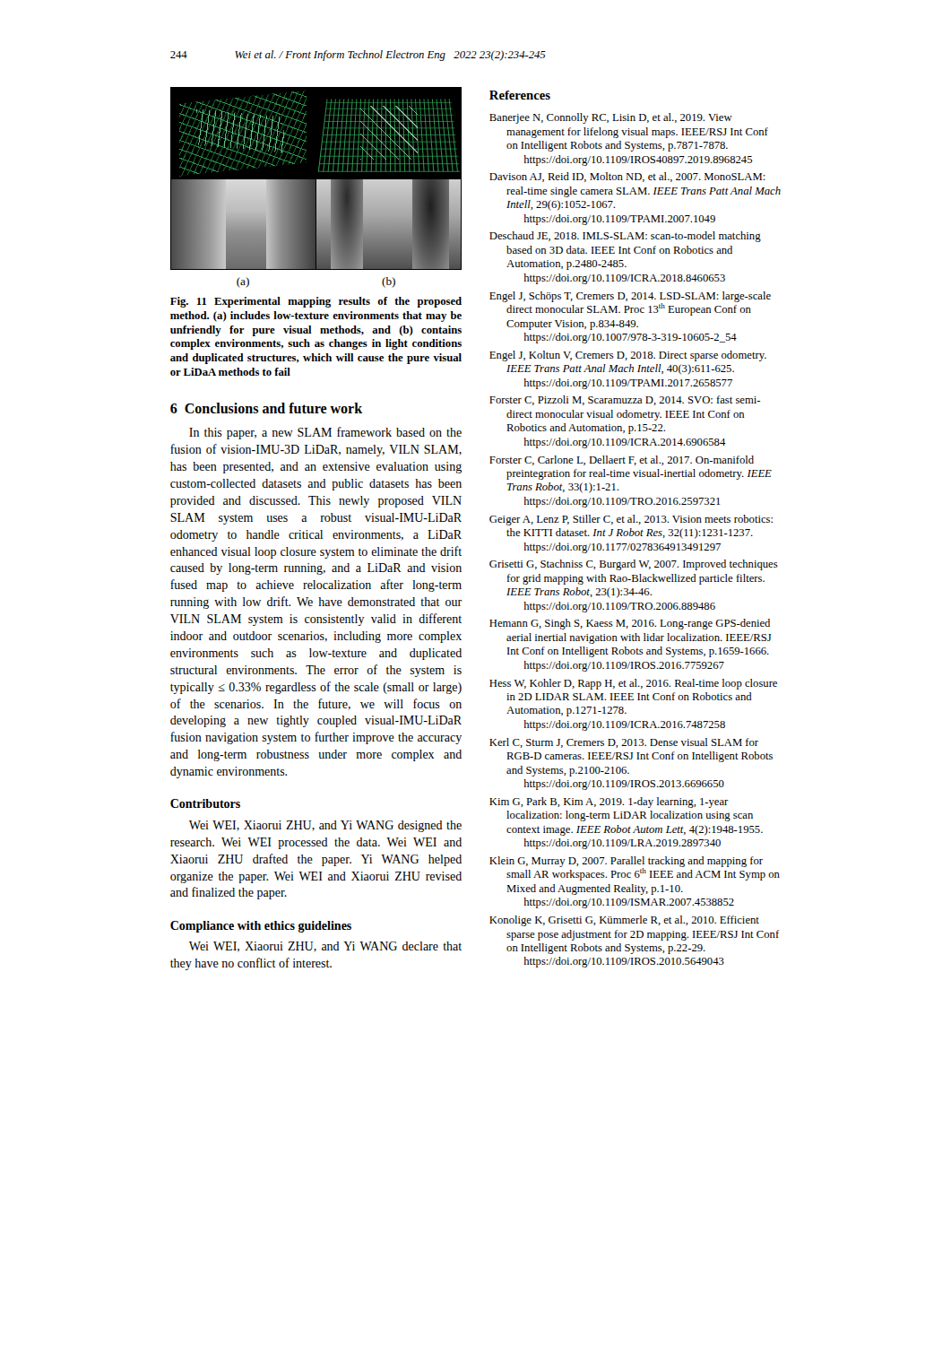244 Wei et al. / Front Inform Technol Electron Eng 2022 23(2):234-245
(a)(b)
Fig. 11 Experimental mapping results of the proposed method. (a) includes low-texture environments that may be unfriendly for pure visual methods, and (b) contains complex environments, such as changes in light conditions and duplicated structures, which will cause the pure visual or LiDaA methods to fail
6 Conclusions and future work
In this paper, a new SLAM framework based on the fusion of vision-IMU-3D LiDaR, namely, VILN SLAM, has been presented, and an extensive evaluation using custom-collected datasets and public datasets has been provided and discussed. This newly proposed VILN SLAM system uses a robust visual-IMU-LiDaR odometry to handle critical environments, a LiDaR enhanced visual loop closure system to eliminate the drift caused by long-term running, and a LiDaR and vision fused map to achieve relocalization after long-term running with low drift. We have demonstrated that our VILN SLAM system is consistently valid in different indoor and outdoor scenarios, including more complex environments such as low-texture and duplicated structural environments. The error of the system is typically ≤ 0.33% regardless of the scale (small or large) of the scenarios. In the future, we will focus on developing a new tightly coupled visual-IMU-LiDaR fusion navigation system to further improve the accuracy and long-term robustness under more complex and dynamic environments.
Contributors
Wei WEI, Xiaorui ZHU, and Yi WANG designed the research. Wei WEI processed the data. Wei WEI and Xiaorui ZHU drafted the paper. Yi WANG helped organize the paper. Wei WEI and Xiaorui ZHU revised and finalized the paper.
Compliance with ethics guidelines
Wei WEI, Xiaorui ZHU, and Yi WANG declare that they have no conflict of interest.
References
Banerjee N, Connolly RC, Lisin D, et al., 2019. View management for lifelong visual maps. IEEE/RSJ Int Conf on Intelligent Robots and Systems, p.7871-7878. https://doi.org/10.1109/IROS40897.2019.8968245
Davison AJ, Reid ID, Molton ND, et al., 2007. MonoSLAM: real-time single camera SLAM. IEEE Trans Patt Anal Mach Intell, 29(6):1052-1067. https://doi.org/10.1109/TPAMI.2007.1049
Deschaud JE, 2018. IMLS-SLAM: scan-to-model matching based on 3D data. IEEE Int Conf on Robotics and Automation, p.2480-2485. https://doi.org/10.1109/ICRA.2018.8460653
Engel J, Schöps T, Cremers D, 2014. LSD-SLAM: large-scale direct monocular SLAM. Proc 13th European Conf on Computer Vision, p.834-849. https://doi.org/10.1007/978-3-319-10605-2_54
Engel J, Koltun V, Cremers D, 2018. Direct sparse odometry. IEEE Trans Patt Anal Mach Intell, 40(3):611-625. https://doi.org/10.1109/TPAMI.2017.2658577
Forster C, Pizzoli M, Scaramuzza D, 2014. SVO: fast semi-direct monocular visual odometry. IEEE Int Conf on Robotics and Automation, p.15-22. https://doi.org/10.1109/ICRA.2014.6906584
Forster C, Carlone L, Dellaert F, et al., 2017. On-manifold preintegration for real-time visual-inertial odometry. IEEE Trans Robot, 33(1):1-21. https://doi.org/10.1109/TRO.2016.2597321
Geiger A, Lenz P, Stiller C, et al., 2013. Vision meets robotics: the KITTI dataset. Int J Robot Res, 32(11):1231-1237. https://doi.org/10.1177/0278364913491297
Grisetti G, Stachniss C, Burgard W, 2007. Improved techniques for grid mapping with Rao-Blackwellized particle filters. IEEE Trans Robot, 23(1):34-46. https://doi.org/10.1109/TRO.2006.889486
Hemann G, Singh S, Kaess M, 2016. Long-range GPS-denied aerial inertial navigation with lidar localization. IEEE/RSJ Int Conf on Intelligent Robots and Systems, p.1659-1666. https://doi.org/10.1109/IROS.2016.7759267
Hess W, Kohler D, Rapp H, et al., 2016. Real-time loop closure in 2D LIDAR SLAM. IEEE Int Conf on Robotics and Automation, p.1271-1278. https://doi.org/10.1109/ICRA.2016.7487258
Kerl C, Sturm J, Cremers D, 2013. Dense visual SLAM for RGB-D cameras. IEEE/RSJ Int Conf on Intelligent Robots and Systems, p.2100-2106. https://doi.org/10.1109/IROS.2013.6696650
Kim G, Park B, Kim A, 2019. 1-day learning, 1-year localization: long-term LiDAR localization using scan context image. IEEE Robot Autom Lett, 4(2):1948-1955. https://doi.org/10.1109/LRA.2019.2897340
Klein G, Murray D, 2007. Parallel tracking and mapping for small AR workspaces. Proc 6th IEEE and ACM Int Symp on Mixed and Augmented Reality, p.1-10. https://doi.org/10.1109/ISMAR.2007.4538852
Konolige K, Grisetti G, Kümmerle R, et al., 2010. Efficient sparse pose adjustment for 2D mapping. IEEE/RSJ Int Conf on Intelligent Robots and Systems, p.22-29. https://doi.org/10.1109/IROS.2010.5649043